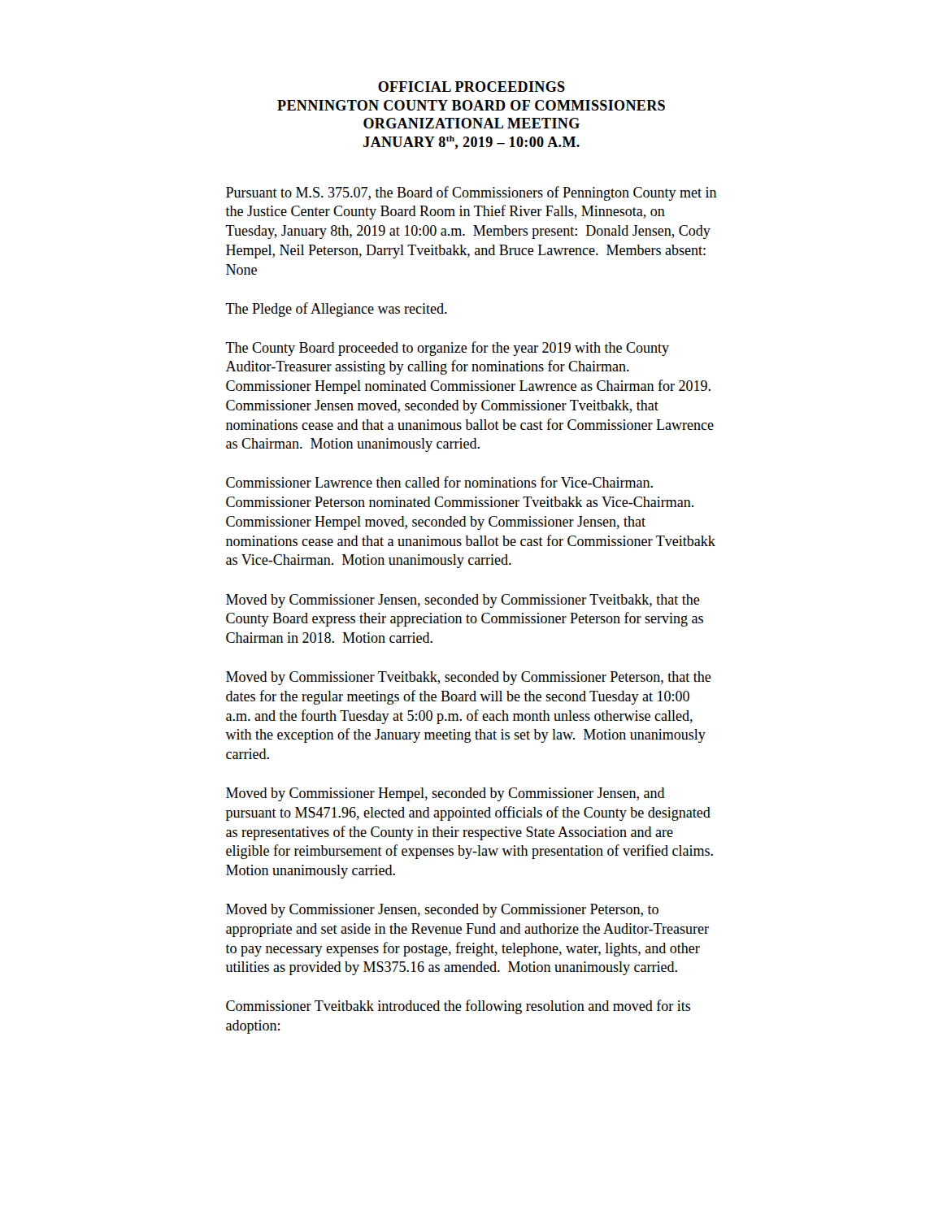OFFICIAL PROCEEDINGS
PENNINGTON COUNTY BOARD OF COMMISSIONERS
ORGANIZATIONAL MEETING
JANUARY 8th, 2019 – 10:00 A.M.
Pursuant to M.S. 375.07, the Board of Commissioners of Pennington County met in the Justice Center County Board Room in Thief River Falls, Minnesota, on Tuesday, January 8th, 2019 at 10:00 a.m. Members present: Donald Jensen, Cody Hempel, Neil Peterson, Darryl Tveitbakk, and Bruce Lawrence. Members absent: None
The Pledge of Allegiance was recited.
The County Board proceeded to organize for the year 2019 with the County Auditor-Treasurer assisting by calling for nominations for Chairman. Commissioner Hempel nominated Commissioner Lawrence as Chairman for 2019. Commissioner Jensen moved, seconded by Commissioner Tveitbakk, that nominations cease and that a unanimous ballot be cast for Commissioner Lawrence as Chairman. Motion unanimously carried.
Commissioner Lawrence then called for nominations for Vice-Chairman. Commissioner Peterson nominated Commissioner Tveitbakk as Vice-Chairman. Commissioner Hempel moved, seconded by Commissioner Jensen, that nominations cease and that a unanimous ballot be cast for Commissioner Tveitbakk as Vice-Chairman. Motion unanimously carried.
Moved by Commissioner Jensen, seconded by Commissioner Tveitbakk, that the County Board express their appreciation to Commissioner Peterson for serving as Chairman in 2018. Motion carried.
Moved by Commissioner Tveitbakk, seconded by Commissioner Peterson, that the dates for the regular meetings of the Board will be the second Tuesday at 10:00 a.m. and the fourth Tuesday at 5:00 p.m. of each month unless otherwise called, with the exception of the January meeting that is set by law. Motion unanimously carried.
Moved by Commissioner Hempel, seconded by Commissioner Jensen, and pursuant to MS471.96, elected and appointed officials of the County be designated as representatives of the County in their respective State Association and are eligible for reimbursement of expenses by-law with presentation of verified claims. Motion unanimously carried.
Moved by Commissioner Jensen, seconded by Commissioner Peterson, to appropriate and set aside in the Revenue Fund and authorize the Auditor-Treasurer to pay necessary expenses for postage, freight, telephone, water, lights, and other utilities as provided by MS375.16 as amended. Motion unanimously carried.
Commissioner Tveitbakk introduced the following resolution and moved for its adoption: